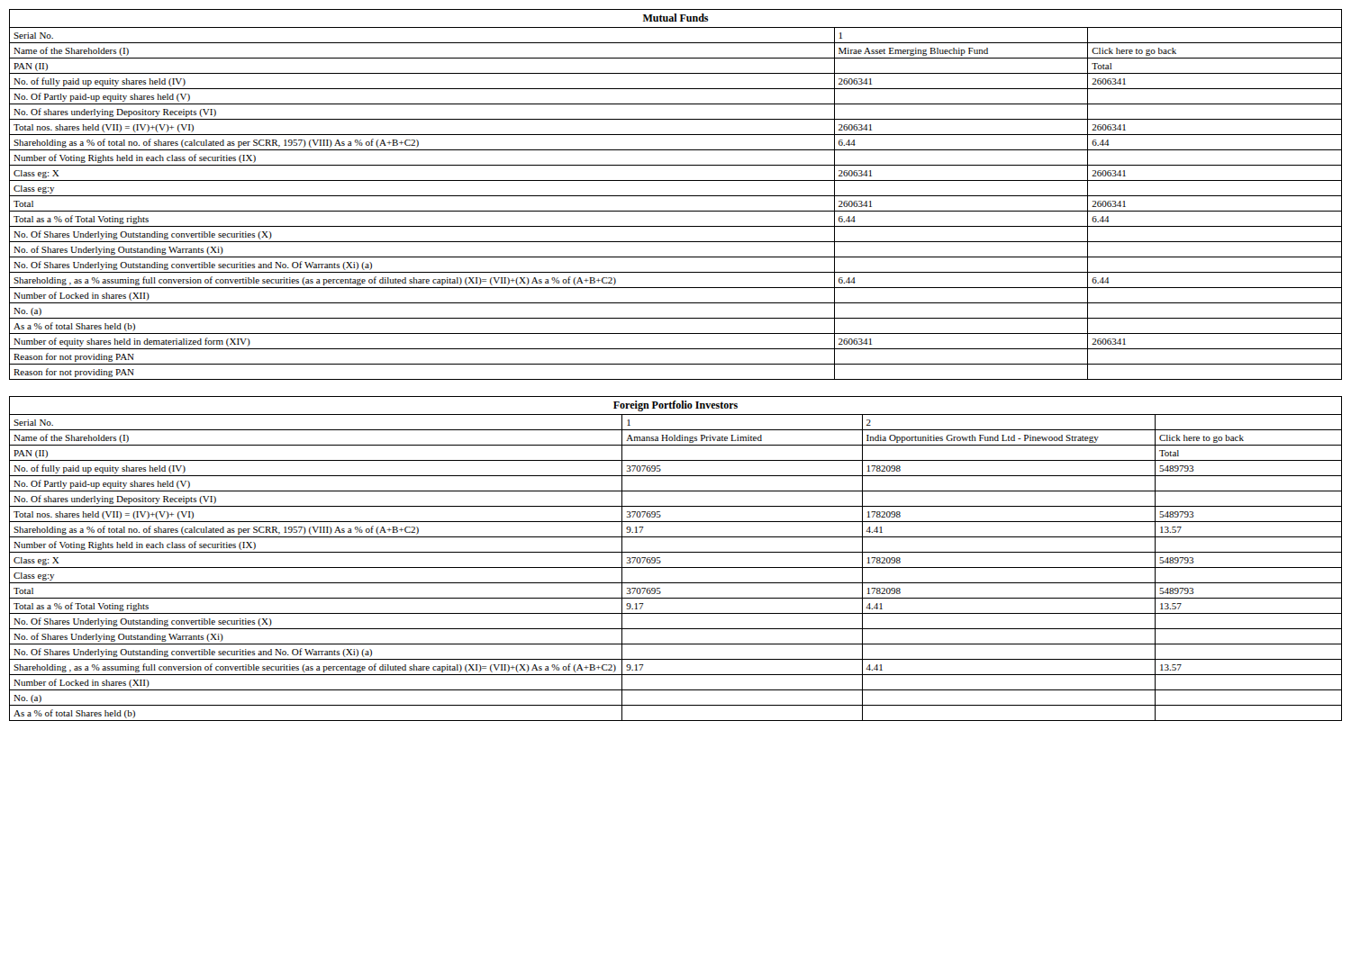| Mutual Funds |
| Serial No. | 1 | |
| Name of the Shareholders (I) | Mirae Asset Emerging Bluechip Fund | Click here to go back |
| PAN (II) | | Total |
| No. of fully paid up equity shares held (IV) | 2606341 | 2606341 |
| No. Of Partly paid-up equity shares held (V) | | |
| No. Of shares underlying Depository Receipts (VI) | | |
| Total nos. shares held (VII) = (IV)+(V)+ (VI) | 2606341 | 2606341 |
| Shareholding as a % of total no. of shares (calculated as per SCRR, 1957) (VIII) As a % of (A+B+C2) | 6.44 | 6.44 |
| Number of Voting Rights held in each class of securities (IX) | | |
| Class eg: X | 2606341 | 2606341 |
| Class eg:y | | |
| Total | 2606341 | 2606341 |
| Total as a % of Total Voting rights | 6.44 | 6.44 |
| No. Of Shares Underlying Outstanding convertible securities (X) | | |
| No. of Shares Underlying Outstanding Warrants (Xi) | | |
| No. Of Shares Underlying Outstanding convertible securities and No. Of Warrants (Xi) (a) | | |
| Shareholding , as a % assuming full conversion of convertible securities (as a percentage of diluted share capital) (XI)= (VII)+(X) As a % of (A+B+C2) | 6.44 | 6.44 |
| Number of Locked in shares (XII) | | |
| No. (a) | | |
| As a % of total Shares held (b) | | |
| Number of equity shares held in dematerialized form (XIV) | 2606341 | 2606341 |
| Reason for not providing PAN | | |
| Reason for not providing PAN | | |
| Foreign Portfolio Investors |
| Serial No. | 1 | 2 | |
| Name of the Shareholders (I) | Amansa Holdings Private Limited | India Opportunities Growth Fund Ltd - Pinewood Strategy | Click here to go back |
| PAN (II) | | | Total |
| No. of fully paid up equity shares held (IV) | 3707695 | 1782098 | 5489793 |
| No. Of Partly paid-up equity shares held (V) | | | |
| No. Of shares underlying Depository Receipts (VI) | | | |
| Total nos. shares held (VII) = (IV)+(V)+ (VI) | 3707695 | 1782098 | 5489793 |
| Shareholding as a % of total no. of shares (calculated as per SCRR, 1957) (VIII) As a % of (A+B+C2) | 9.17 | 4.41 | 13.57 |
| Number of Voting Rights held in each class of securities (IX) | | | |
| Class eg: X | 3707695 | 1782098 | 5489793 |
| Class eg:y | | | |
| Total | 3707695 | 1782098 | 5489793 |
| Total as a % of Total Voting rights | 9.17 | 4.41 | 13.57 |
| No. Of Shares Underlying Outstanding convertible securities (X) | | | |
| No. of Shares Underlying Outstanding Warrants (Xi) | | | |
| No. Of Shares Underlying Outstanding convertible securities and No. Of Warrants (Xi) (a) | | | |
| Shareholding , as a % assuming full conversion of convertible securities (as a percentage of diluted share capital) (XI)= (VII)+(X) As a % of (A+B+C2) | 9.17 | 4.41 | 13.57 |
| Number of Locked in shares (XII) | | | |
| No. (a) | | | |
| As a % of total Shares held (b) | | | |